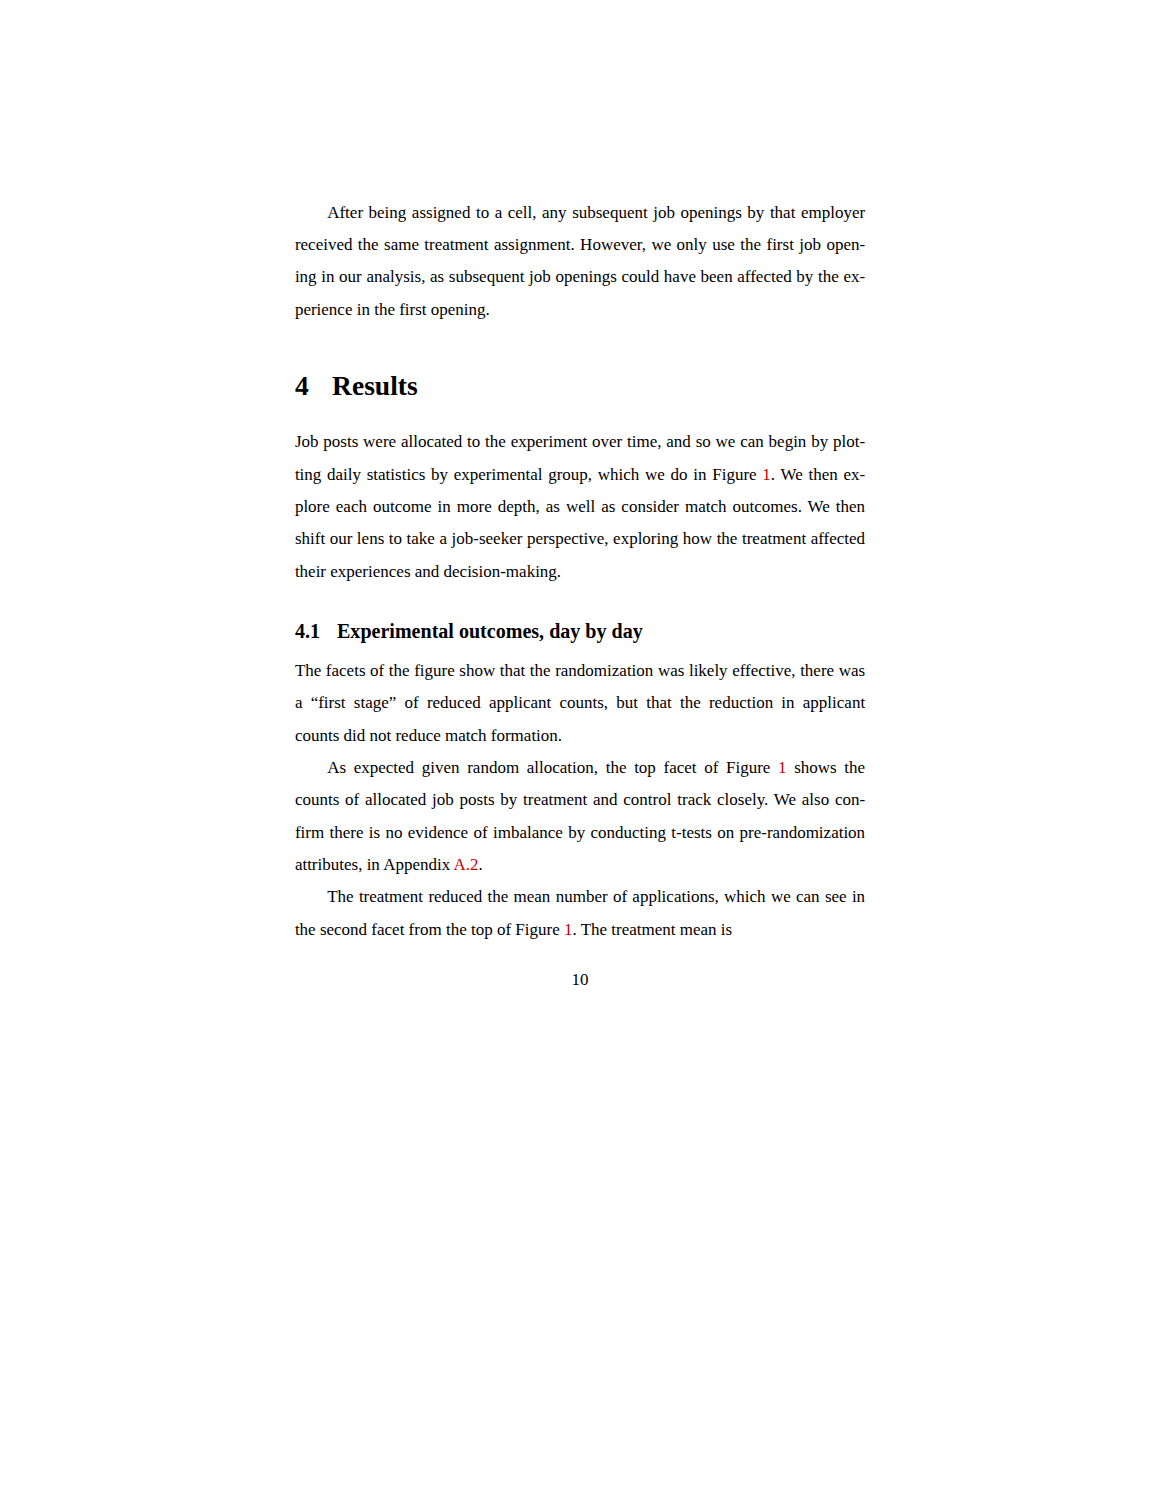After being assigned to a cell, any subsequent job openings by that employer received the same treatment assignment. However, we only use the first job opening in our analysis, as subsequent job openings could have been affected by the experience in the first opening.
4 Results
Job posts were allocated to the experiment over time, and so we can begin by plotting daily statistics by experimental group, which we do in Figure 1. We then explore each outcome in more depth, as well as consider match outcomes. We then shift our lens to take a job-seeker perspective, exploring how the treatment affected their experiences and decision-making.
4.1 Experimental outcomes, day by day
The facets of the figure show that the randomization was likely effective, there was a “first stage” of reduced applicant counts, but that the reduction in applicant counts did not reduce match formation.
As expected given random allocation, the top facet of Figure 1 shows the counts of allocated job posts by treatment and control track closely. We also confirm there is no evidence of imbalance by conducting t-tests on pre-randomization attributes, in Appendix A.2.
The treatment reduced the mean number of applications, which we can see in the second facet from the top of Figure 1. The treatment mean is
10